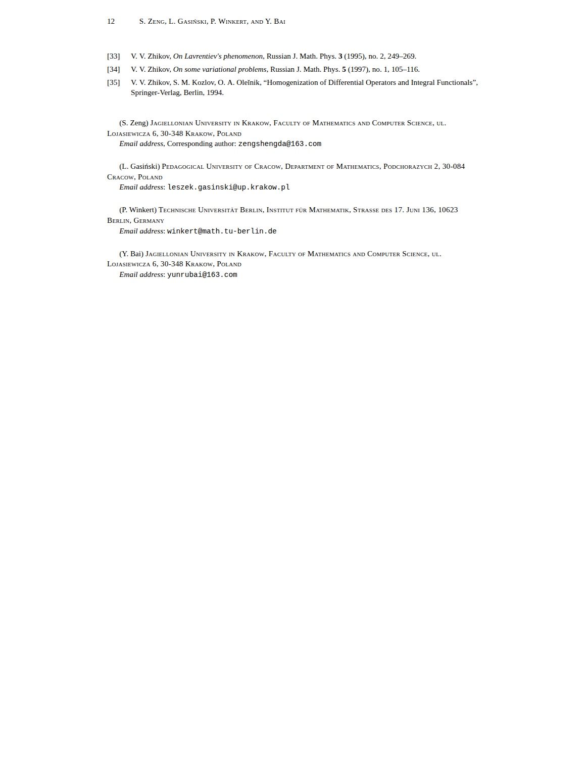12 S. Zeng, L. Gasiński, P. Winkert, and Y. Bai
[33] V. V. Zhikov, On Lavrentiev's phenomenon, Russian J. Math. Phys. 3 (1995), no. 2, 249–269.
[34] V. V. Zhikov, On some variational problems, Russian J. Math. Phys. 5 (1997), no. 1, 105–116.
[35] V. V. Zhikov, S. M. Kozlov, O. A. Oleĭnik, “Homogenization of Differential Operators and Integral Functionals”, Springer-Verlag, Berlin, 1994.
(S. Zeng) Jagiellonian University in Krakow, Faculty of Mathematics and Computer Science, ul. Lojasiewicza 6, 30-348 Krakow, Poland
Email address, Corresponding author: zengshengda@163.com
(L. Gasiński) Pedagogical University of Cracow, Department of Mathematics, Podchorazych 2, 30-084 Cracow, Poland
Email address: leszek.gasinski@up.krakow.pl
(P. Winkert) Technische Universität Berlin, Institut für Mathematik, Strasse des 17. Juni 136, 10623 Berlin, Germany
Email address: winkert@math.tu-berlin.de
(Y. Bai) Jagiellonian University in Krakow, Faculty of Mathematics and Computer Science, ul. Lojasiewicza 6, 30-348 Krakow, Poland
Email address: yunrubai@163.com